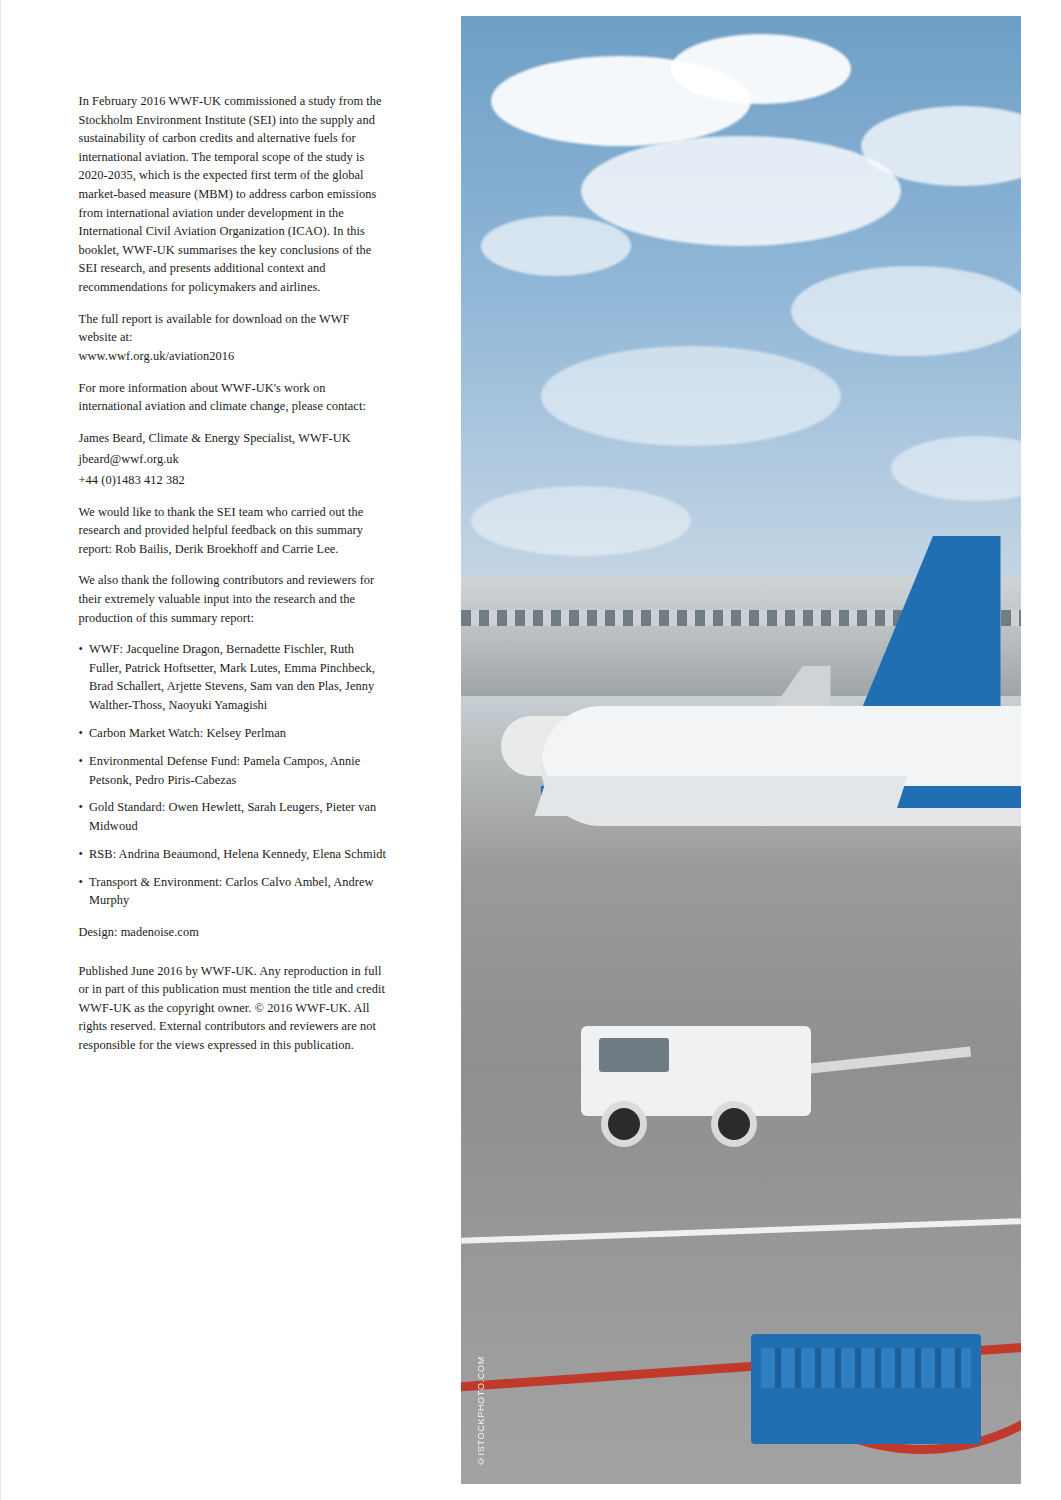In February 2016 WWF-UK commissioned a study from the Stockholm Environment Institute (SEI) into the supply and sustainability of carbon credits and alternative fuels for international aviation. The temporal scope of the study is 2020-2035, which is the expected first term of the global market-based measure (MBM) to address carbon emissions from international aviation under development in the International Civil Aviation Organization (ICAO). In this booklet, WWF-UK summarises the key conclusions of the SEI research, and presents additional context and recommendations for policymakers and airlines.
The full report is available for download on the WWF website at:
www.wwf.org.uk/aviation2016
For more information about WWF-UK's work on international aviation and climate change, please contact:
James Beard, Climate & Energy Specialist, WWF-UK
jbeard@wwf.org.uk
+44 (0)1483 412 382
We would like to thank the SEI team who carried out the research and provided helpful feedback on this summary report: Rob Bailis, Derik Broekhoff and Carrie Lee.
We also thank the following contributors and reviewers for their extremely valuable input into the research and the production of this summary report:
WWF: Jacqueline Dragon, Bernadette Fischler, Ruth Fuller, Patrick Hoftsetter, Mark Lutes, Emma Pinchbeck, Brad Schallert, Arjette Stevens, Sam van den Plas, Jenny Walther-Thoss, Naoyuki Yamagishi
Carbon Market Watch: Kelsey Perlman
Environmental Defense Fund: Pamela Campos, Annie Petsonk, Pedro Piris-Cabezas
Gold Standard: Owen Hewlett, Sarah Leugers, Pieter van Midwoud
RSB: Andrina Beaumond, Helena Kennedy, Elena Schmidt
Transport & Environment: Carlos Calvo Ambel, Andrew Murphy
Design: madenoise.com
Published June 2016 by WWF-UK. Any reproduction in full or in part of this publication must mention the title and credit WWF-UK as the copyright owner. © 2016 WWF-UK. All rights reserved. External contributors and reviewers are not responsible for the views expressed in this publication.
©ISTOCKPHOTO.COM